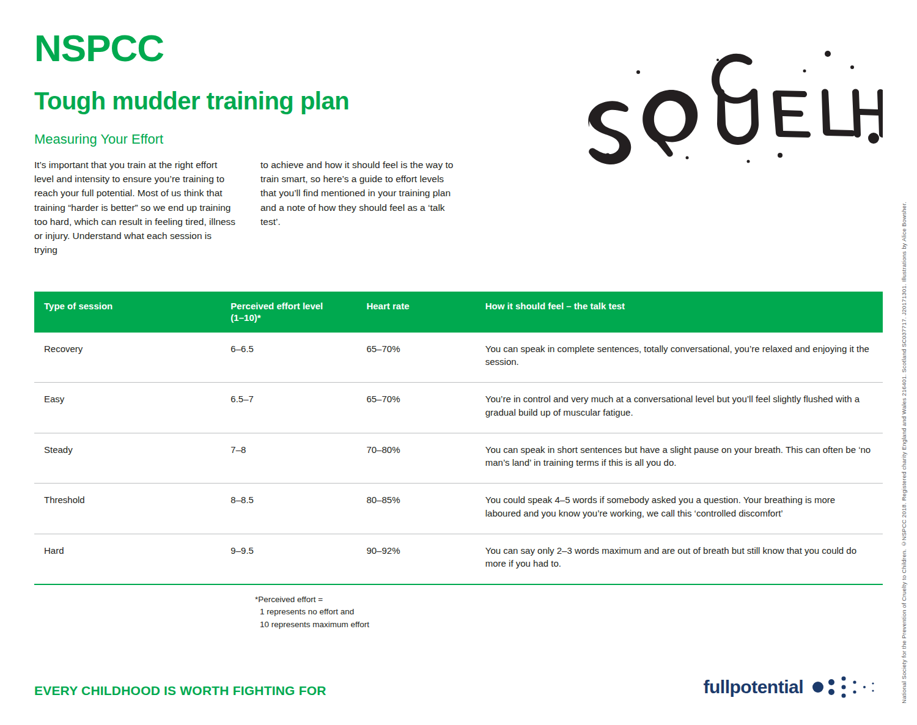NSPCC
Tough mudder training plan
Measuring Your Effort
It’s important that you train at the right effort level and intensity to ensure you’re training to reach your full potential. Most of us think that training “harder is better” so we end up training too hard, which can result in feeling tired, illness or injury. Understand what each session is trying
to achieve and how it should feel is the way to train smart, so here’s a guide to effort levels that you’ll find mentioned in your training plan and a note of how they should feel as a ‘talk test’.
SQUELCH
| Type of session | Perceived effort level (1–10)* | Heart rate | How it should feel – the talk test |
| --- | --- | --- | --- |
| Recovery | 6–6.5 | 65–70% | You can speak in complete sentences, totally conversational, you’re relaxed and enjoying it the session. |
| Easy | 6.5–7 | 65–70% | You’re in control and very much at a conversational level but you’ll feel slightly flushed with a gradual build up of muscular fatigue. |
| Steady | 7–8 | 70–80% | You can speak in short sentences but have a slight pause on your breath. This can often be ‘no man’s land’ in training terms if this is all you do. |
| Threshold | 8–8.5 | 80–85% | You could speak 4–5 words if somebody asked you a question. Your breathing is more laboured and you know you’re working, we call this ‘controlled discomfort’ |
| Hard | 9–9.5 | 90–92% | You can say only 2–3 words maximum and are out of breath but still know that you could do more if you had to. |
*Perceived effort = 1 represents no effort and 10 represents maximum effort
Every childhood is worth fighting for
fullpotential
National Society for the Prevention of Cruelty to Children. ©NSPCC 2018. Registered charity England and Wales 216401. Scotland SC037717. J20171301. Illustrations by Alice Bowsher.